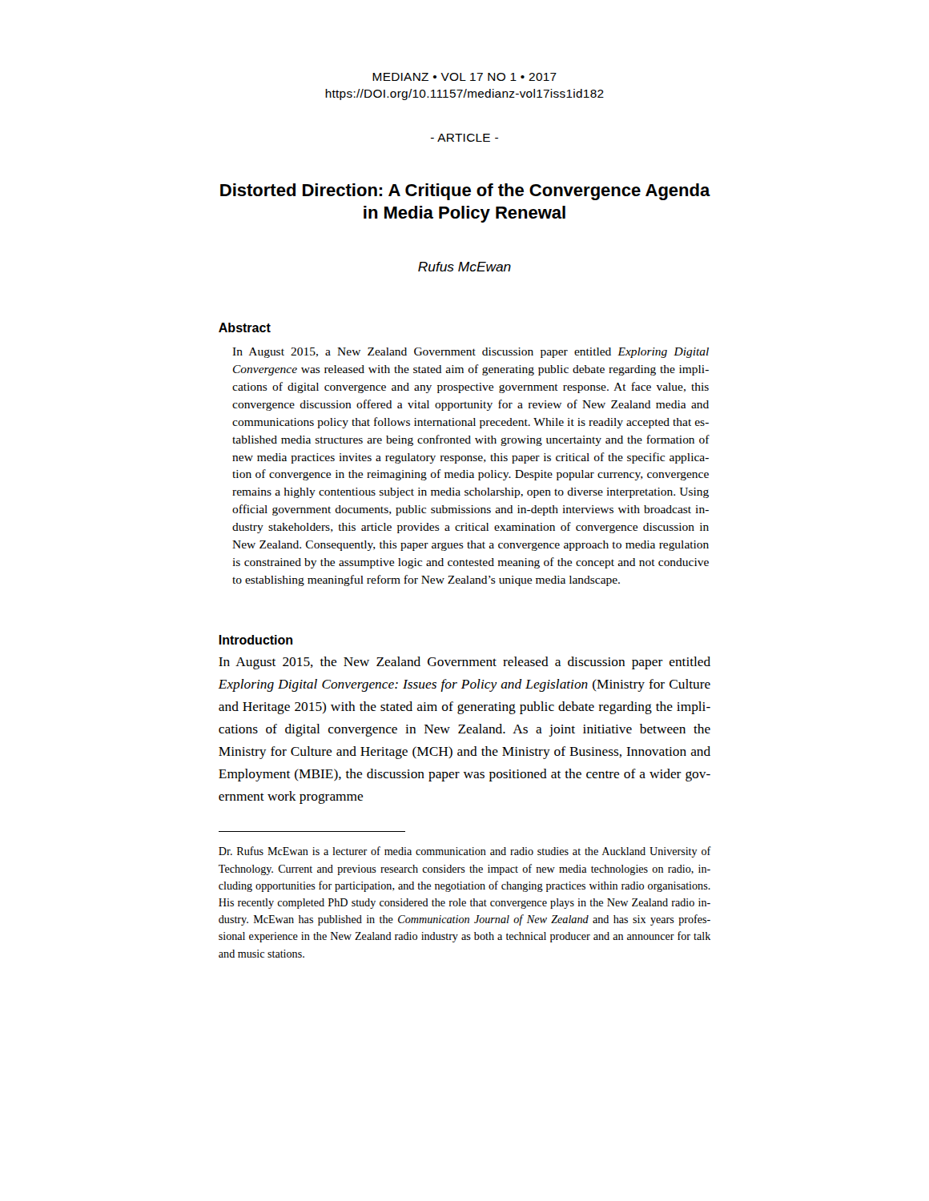MEDIANZ • VOL 17 NO 1 • 2017 https://DOI.org/10.11157/medianz-vol17iss1id182
- ARTICLE -
Distorted Direction: A Critique of the Convergence Agenda
in Media Policy Renewal
Rufus McEwan
Abstract
In August 2015, a New Zealand Government discussion paper entitled Exploring Digital Convergence was released with the stated aim of generating public debate regarding the implications of digital convergence and any prospective government response. At face value, this convergence discussion offered a vital opportunity for a review of New Zealand media and communications policy that follows international precedent. While it is readily accepted that established media structures are being confronted with growing uncertainty and the formation of new media practices invites a regulatory response, this paper is critical of the specific application of convergence in the reimagining of media policy. Despite popular currency, convergence remains a highly contentious subject in media scholarship, open to diverse interpretation. Using official government documents, public submissions and in-depth interviews with broadcast industry stakeholders, this article provides a critical examination of convergence discussion in New Zealand. Consequently, this paper argues that a convergence approach to media regulation is constrained by the assumptive logic and contested meaning of the concept and not conducive to establishing meaningful reform for New Zealand’s unique media landscape.
Introduction
In August 2015, the New Zealand Government released a discussion paper entitled Exploring Digital Convergence: Issues for Policy and Legislation (Ministry for Culture and Heritage 2015) with the stated aim of generating public debate regarding the implications of digital convergence in New Zealand. As a joint initiative between the Ministry for Culture and Heritage (MCH) and the Ministry of Business, Innovation and Employment (MBIE), the discussion paper was positioned at the centre of a wider government work programme
Dr. Rufus McEwan is a lecturer of media communication and radio studies at the Auckland University of Technology. Current and previous research considers the impact of new media technologies on radio, including opportunities for participation, and the negotiation of changing practices within radio organisations. His recently completed PhD study considered the role that convergence plays in the New Zealand radio industry. McEwan has published in the Communication Journal of New Zealand and has six years professional experience in the New Zealand radio industry as both a technical producer and an announcer for talk and music stations.